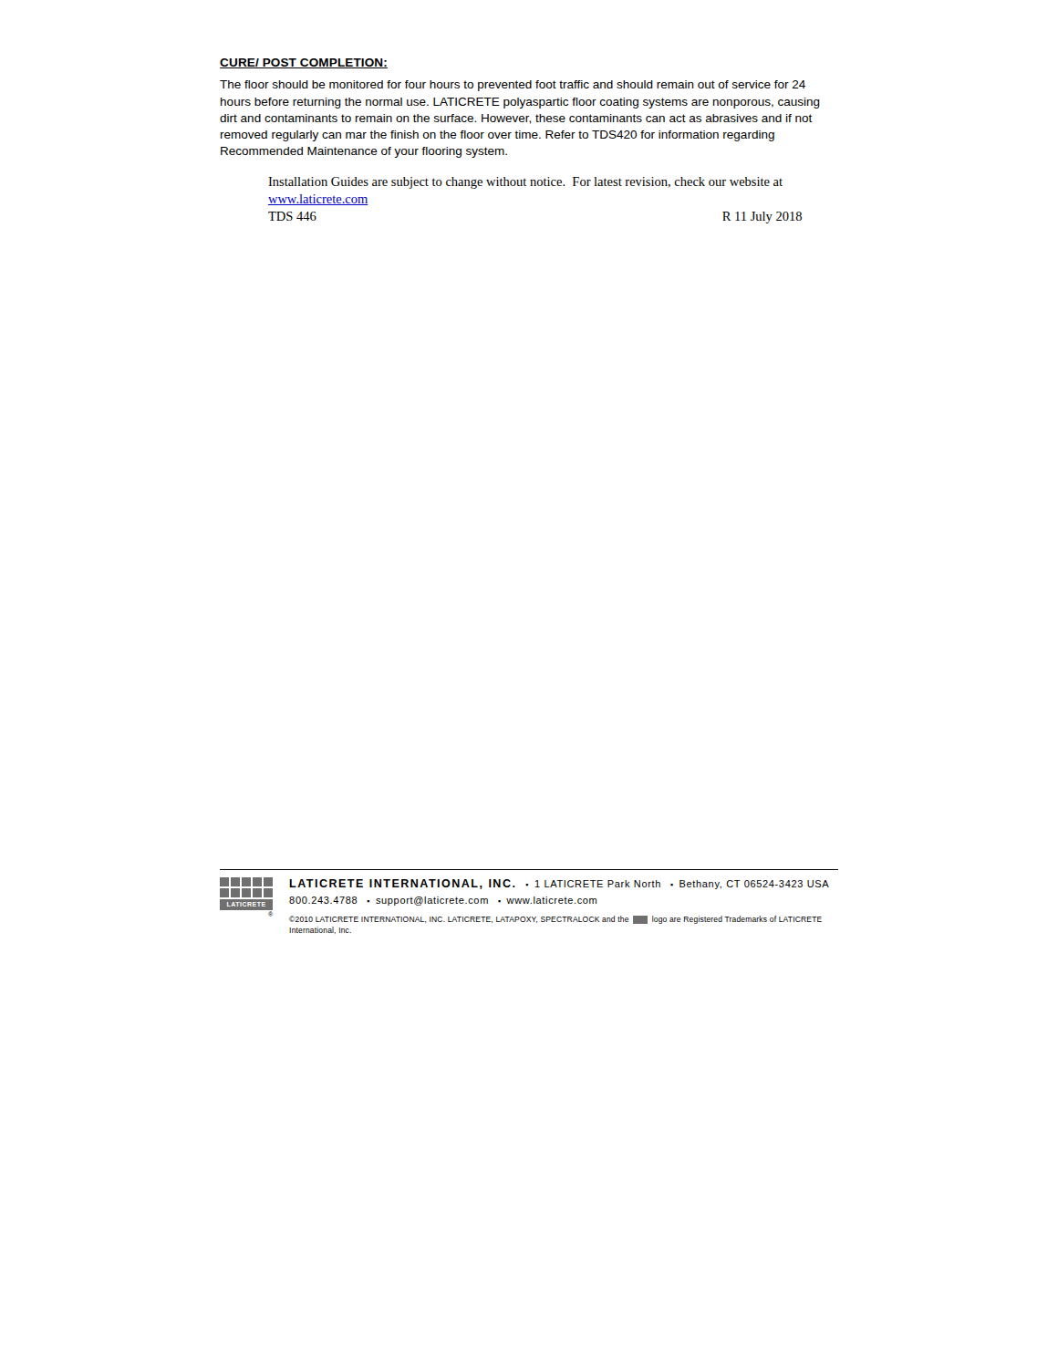CURE/ POST COMPLETION:
The floor should be monitored for four hours to prevented foot traffic and should remain out of service for 24 hours before returning the normal use. LATICRETE polyaspartic floor coating systems are nonporous, causing dirt and contaminants to remain on the surface. However, these contaminants can act as abrasives and if not removed regularly can mar the finish on the floor over time. Refer to TDS420 for information regarding Recommended Maintenance of your flooring system.
Installation Guides are subject to change without notice. For latest revision, check our website at www.laticrete.com TDS 446 R 11 July 2018
LATICRETE
®
LATICRETE INTERNATIONAL, INC. ▪1 LATICRETE Park North ▪Bethany, CT 06524-3423 USA
800.243.4788 ▪support@laticrete.com ▪www.laticrete.com
©2010 LATICRETE INTERNATIONAL, INC. LATICRETE, LATAPOXY, SPECTRALOCK and the logo are Registered Trademarks of LATICRETE International, Inc.